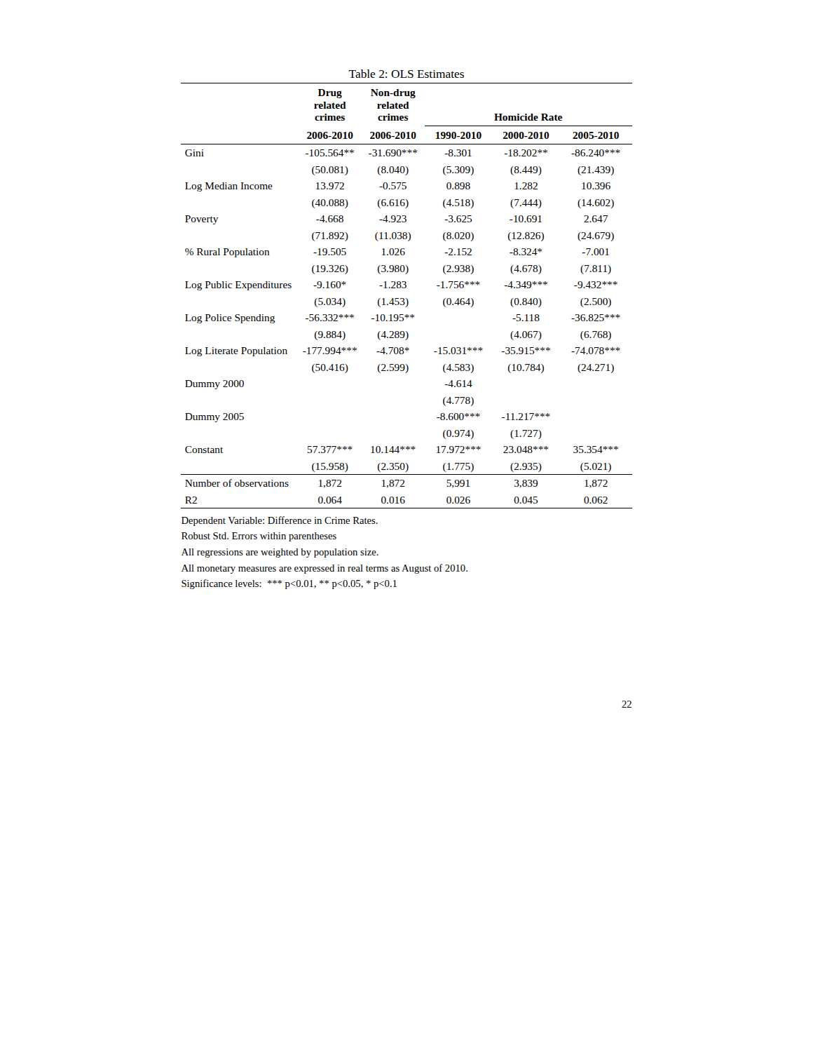Table 2: OLS Estimates
| | Drug related crimes | Non-drug related crimes | Homicide Rate |
| --- | --- | --- | --- |
| | 2006-2010 | 2006-2010 | 1990-2010 | 2000-2010 | 2005-2010 |
| Gini | -105.564** | -31.690*** | -8.301 | -18.202** | -86.240*** |
| | (50.081) | (8.040) | (5.309) | (8.449) | (21.439) |
| Log Median Income | 13.972 | -0.575 | 0.898 | 1.282 | 10.396 |
| | (40.088) | (6.616) | (4.518) | (7.444) | (14.602) |
| Poverty | -4.668 | -4.923 | -3.625 | -10.691 | 2.647 |
| | (71.892) | (11.038) | (8.020) | (12.826) | (24.679) |
| % Rural Population | -19.505 | 1.026 | -2.152 | -8.324* | -7.001 |
| | (19.326) | (3.980) | (2.938) | (4.678) | (7.811) |
| Log Public Expenditures | -9.160* | -1.283 | -1.756*** | -4.349*** | -9.432*** |
| | (5.034) | (1.453) | (0.464) | (0.840) | (2.500) |
| Log Police Spending | -56.332*** | -10.195** | | -5.118 | -36.825*** |
| | (9.884) | (4.289) | | (4.067) | (6.768) |
| Log Literate Population | -177.994*** | -4.708* | -15.031*** | -35.915*** | -74.078*** |
| | (50.416) | (2.599) | (4.583) | (10.784) | (24.271) |
| Dummy 2000 | | | -4.614 | | |
| | | | (4.778) | | |
| Dummy 2005 | | | -8.600*** | -11.217*** | |
| | | | (0.974) | (1.727) | |
| Constant | 57.377*** | 10.144*** | 17.972*** | 23.048*** | 35.354*** |
| | (15.958) | (2.350) | (1.775) | (2.935) | (5.021) |
| Number of observations | 1,872 | 1,872 | 5,991 | 3,839 | 1,872 |
| R2 | 0.064 | 0.016 | 0.026 | 0.045 | 0.062 |
Dependent Variable: Difference in Crime Rates.
Robust Std. Errors within parentheses
All regressions are weighted by population size.
All monetary measures are expressed in real terms as August of 2010.
Significance levels: *** p<0.01, ** p<0.05, * p<0.1
22